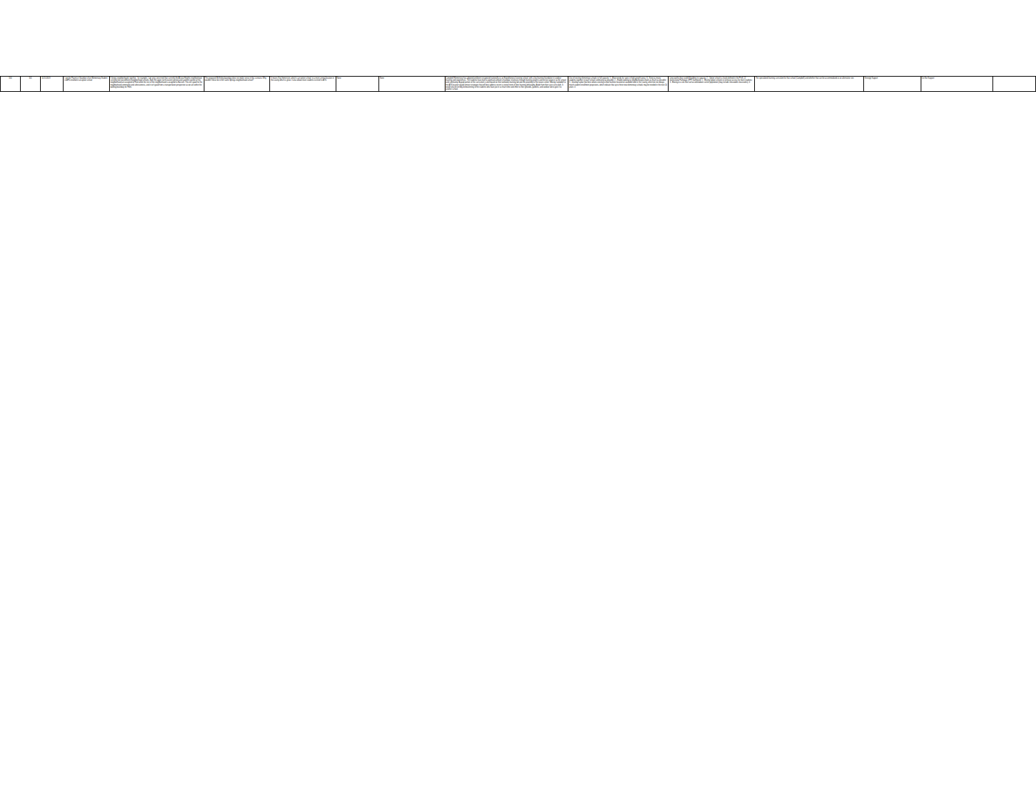| 500 | 501 | 11/21/2019 | I am the Parent or Guardian of an Elementary Student in APS enrolled in an option school | It keeps neighborhoods together - for example, I am very concerned that currently the Alcova Heights neighborhood currently has two different neighborhood schools. Both the upper north eastern portion and southern portion of the neighborhood are assigned to Fleet while the rest of the neighborhood is assigned to Barcroft. This isn't good for the neighborhood community and cohesiveness, and it isn't good from a transportation perspective as we are within the walking boundary for Fleet. | The proposed McKinley boundary does not make sense in this scenario. Why wouldn't these be in the Carlin Springs neighborhood school? | It moves Key Immersion, which is an option school, to a more central location in the county which is great. It also allows more students to enroll in ATS. | None | None | Campbell Elementary has adopted and been recognized nationally as an Expeditionary Learning school, with a key learning foundation in outdoor learning and experiences. The students have built a significant amount of outdoor resources through learning projects and service projects to the school and community. A good portion of the curriculum is also based on their wetlands learning lab and the proximity to the nature center. Moving Campbell to the ATS location would remove strategies that will best address recent a central tenet of their learning philosophy. Aside from their core curriculum. It would also be terribly disheartening to the students who have put in so much time and effort to their grounds, gardens, and outdoor lab to give it to another school. | Use of existing elementary schools to full capacity: 1 , Meet needs far seats in high-growth areas: 6 , Keep as many students together in each school community as possible: 2 , Enable walking to neighborhood schools as much as possible: 3 , Develop a plan that best utilizes existing school facilities located on available land in the County, which do not always match student enrollment projections, which indicate that up to three new elementary schools may be needed in the next 10 years: 4 | Long waitlist that could fill building to capacity: 2 , Option school is clearly defined in the PreK-12 Instructional Pathways (IPP) framework: 1 , Moving option schools to increase access for more students: 3 , Moving to a site that can accommodate current population (may include relocatable classrooms): 4 | The specialized learning curriculum for that school (Campbell) and whether that can be accommodated at an alternative site. | Strongly Support | Do Not Support | |